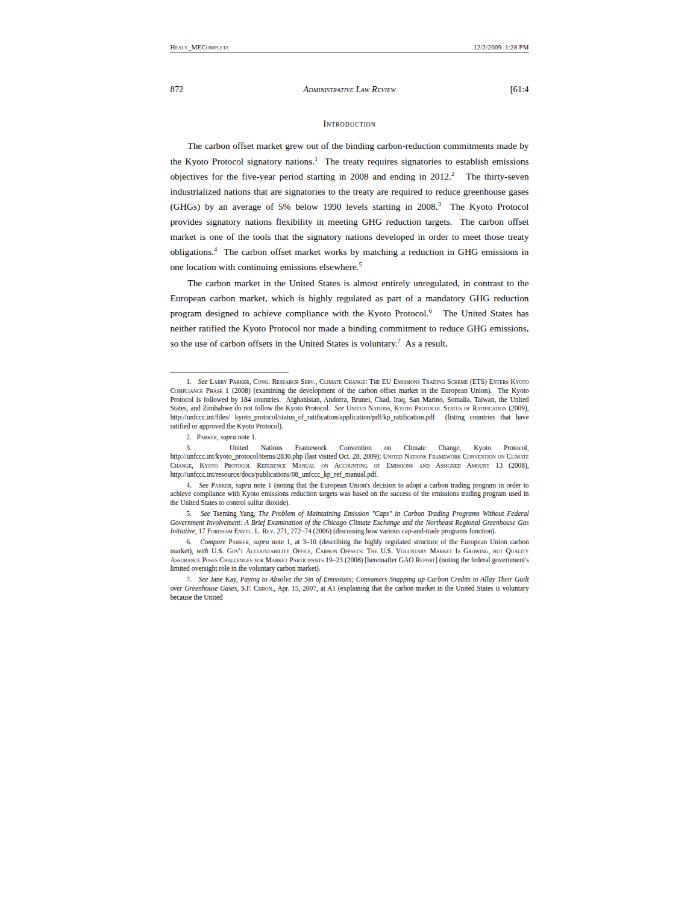Healy_MEComplete
12/2/2009 1:28 PM
872
Administrative Law Review
[61:4
Introduction
The carbon offset market grew out of the binding carbon-reduction commitments made by the Kyoto Protocol signatory nations.1 The treaty requires signatories to establish emissions objectives for the five-year period starting in 2008 and ending in 2012.2 The thirty-seven industrialized nations that are signatories to the treaty are required to reduce greenhouse gases (GHGs) by an average of 5% below 1990 levels starting in 2008.3 The Kyoto Protocol provides signatory nations flexibility in meeting GHG reduction targets. The carbon offset market is one of the tools that the signatory nations developed in order to meet those treaty obligations.4 The carbon offset market works by matching a reduction in GHG emissions in one location with continuing emissions elsewhere.5
The carbon market in the United States is almost entirely unregulated, in contrast to the European carbon market, which is highly regulated as part of a mandatory GHG reduction program designed to achieve compliance with the Kyoto Protocol.6 The United States has neither ratified the Kyoto Protocol nor made a binding commitment to reduce GHG emissions, so the use of carbon offsets in the United States is voluntary.7 As a result,
1. See Larry Parker, Cong. Research Serv., Climate Change: The EU Emissions Trading Scheme (ETS) Enters Kyoto Compliance Phase 1 (2008) (examining the development of the carbon offset market in the European Union). The Kyoto Protocol is followed by 184 countries. Afghanistan, Andorra, Brunei, Chad, Iraq, San Marino, Somalia, Taiwan, the United States, and Zimbabwe do not follow the Kyoto Protocol. See United Nations, Kyoto Protocol Status of Ratification (2009), http://unfccc.int/files/ kyoto_protocol/status_of_ratification/application/pdf/kp_ratification.pdf (listing countries that have ratified or approved the Kyoto Protocol).
2. Parker, supra note 1.
3. United Nations Framework Convention on Climate Change, Kyoto Protocol, http://unfccc.int/kyoto_protocol/items/2830.php (last visited Oct. 28, 2009); United Nations Framework Convention on Climate Change, Kyoto Protocol Reference Manual on Accounting of Emissions and Assigned Amount 13 (2008), http://unfccc.int/resource/docs/publications/08_unfccc_kp_ref_manual.pdf.
4. See Parker, supra note 1 (noting that the European Union's decision to adopt a carbon trading program in order to achieve compliance with Kyoto emissions reduction targets was based on the success of the emissions trading program used in the United States to control sulfur dioxide).
5. See Tseming Yang, The Problem of Maintaining Emission "Caps" in Carbon Trading Programs Without Federal Government Involvement: A Brief Examination of the Chicago Climate Exchange and the Northeast Regional Greenhouse Gas Initiative, 17 Fordham Envtl. L. Rev. 271, 272–74 (2006) (discussing how various cap-and-trade programs function).
6. Compare Parker, supra note 1, at 3–10 (describing the highly regulated structure of the European Union carbon market), with U.S. Gov't Accountability Office, Carbon Offsets: The U.S. Voluntary Market Is Growing, but Quality Assurance Poses Challenges for Market Participants 19–23 (2008) [hereinafter GAO Report] (noting the federal government's limited oversight role in the voluntary carbon market).
7. See Jane Kay, Paying to Absolve the Sin of Emissions; Consumers Snapping up Carbon Credits to Allay Their Guilt over Greenhouse Gases, S.F. Chron., Apr. 15, 2007, at A1 (explaining that the carbon market in the United States is voluntary because the United